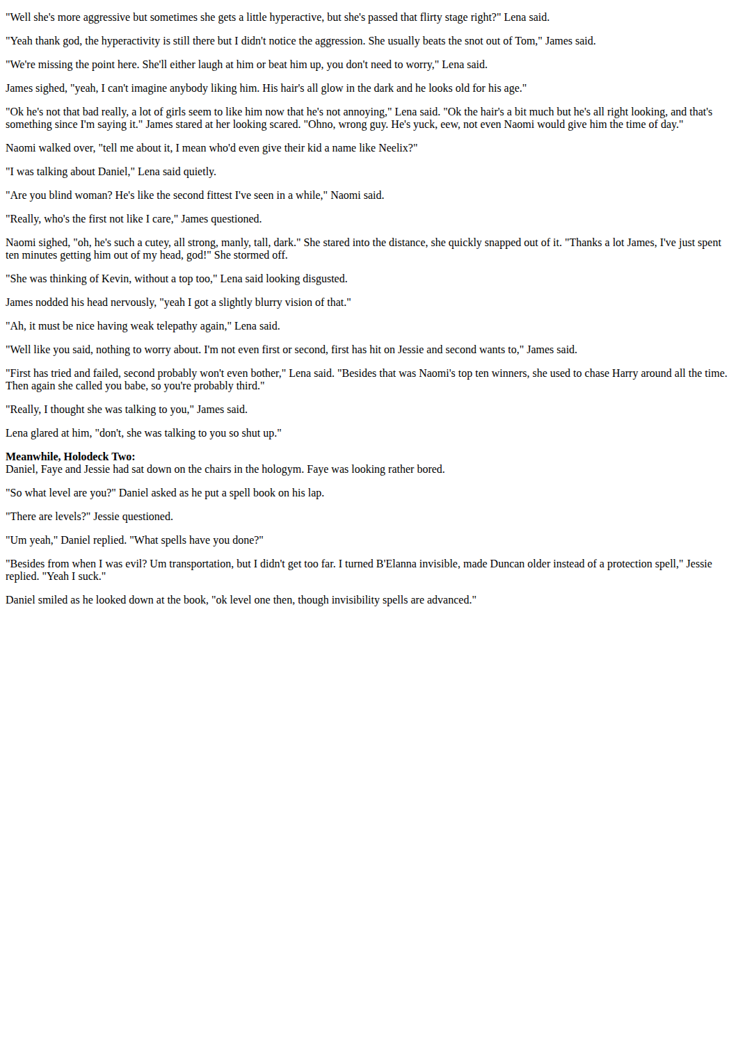"Well she's more aggressive but sometimes she gets a little hyperactive, but she's passed that flirty stage right?" Lena said.
"Yeah thank god, the hyperactivity is still there but I didn't notice the aggression. She usually beats the snot out of Tom," James said.
"We're missing the point here. She'll either laugh at him or beat him up, you don't need to worry," Lena said.
James sighed, "yeah, I can't imagine anybody liking him. His hair's all glow in the dark and he looks old for his age."
"Ok he's not that bad really, a lot of girls seem to like him now that he's not annoying," Lena said. "Ok the hair's a bit much but he's all right looking, and that's something since I'm saying it." James stared at her looking scared. "Ohno, wrong guy. He's yuck, eew, not even Naomi would give him the time of day."
Naomi walked over, "tell me about it, I mean who'd even give their kid a name like Neelix?"
"I was talking about Daniel," Lena said quietly.
"Are you blind woman? He's like the second fittest I've seen in a while," Naomi said.
"Really, who's the first not like I care," James questioned.
Naomi sighed, "oh, he's such a cutey, all strong, manly, tall, dark." She stared into the distance, she quickly snapped out of it. "Thanks a lot James, I've just spent ten minutes getting him out of my head, god!" She stormed off.
"She was thinking of Kevin, without a top too," Lena said looking disgusted.
James nodded his head nervously, "yeah I got a slightly blurry vision of that."
"Ah, it must be nice having weak telepathy again," Lena said.
"Well like you said, nothing to worry about. I'm not even first or second, first has hit on Jessie and second wants to," James said.
"First has tried and failed, second probably won't even bother," Lena said. "Besides that was Naomi's top ten winners, she used to chase Harry around all the time. Then again she called you babe, so you're probably third."
"Really, I thought she was talking to you," James said.
Lena glared at him, "don't, she was talking to you so shut up."
Meanwhile, Holodeck Two:
Daniel, Faye and Jessie had sat down on the chairs in the hologym. Faye was looking rather bored.
"So what level are you?" Daniel asked as he put a spell book on his lap.
"There are levels?" Jessie questioned.
"Um yeah," Daniel replied. "What spells have you done?"
"Besides from when I was evil? Um transportation, but I didn't get too far. I turned B'Elanna invisible, made Duncan older instead of a protection spell," Jessie replied. "Yeah I suck."
Daniel smiled as he looked down at the book, "ok level one then, though invisibility spells are advanced."